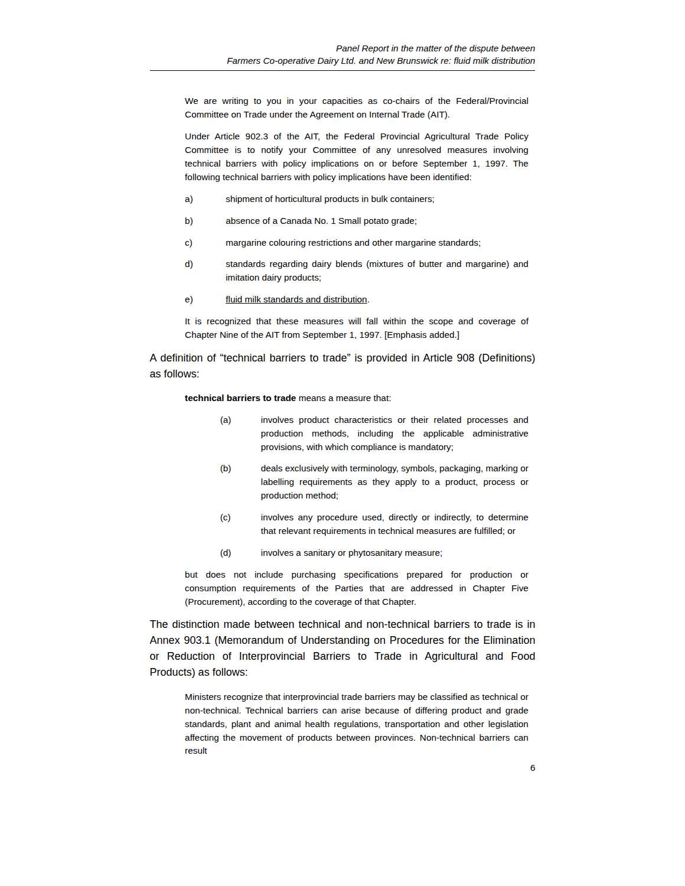Panel Report in the matter of the dispute between Farmers Co-operative Dairy Ltd. and New Brunswick re: fluid milk distribution
We are writing to you in your capacities as co-chairs of the Federal/Provincial Committee on Trade under the Agreement on Internal Trade (AIT).
Under Article 902.3 of the AIT, the Federal Provincial Agricultural Trade Policy Committee is to notify your Committee of any unresolved measures involving technical barriers with policy implications on or before September 1, 1997. The following technical barriers with policy implications have been identified:
a)
shipment of horticultural products in bulk containers;
b)
absence of a Canada No. 1 Small potato grade;
c)
margarine colouring restrictions and other margarine standards;
d)
standards regarding dairy blends (mixtures of butter and margarine) and imitation dairy products;
e)
fluid milk standards and distribution.
It is recognized that these measures will fall within the scope and coverage of Chapter Nine of the AIT from September 1, 1997. [Emphasis added.]
A definition of “technical barriers to trade” is provided in Article 908 (Definitions) as follows:
technical barriers to trade means a measure that:
(a)
involves product characteristics or their related processes and production methods, including the applicable administrative provisions, with which compliance is mandatory;
(b)
deals exclusively with terminology, symbols, packaging, marking or labelling requirements as they apply to a product, process or production method;
(c)
involves any procedure used, directly or indirectly, to determine that relevant requirements in technical measures are fulfilled; or
(d)
involves a sanitary or phytosanitary measure;
but does not include purchasing specifications prepared for production or consumption requirements of the Parties that are addressed in Chapter Five (Procurement), according to the coverage of that Chapter.
The distinction made between technical and non-technical barriers to trade is in Annex 903.1 (Memorandum of Understanding on Procedures for the Elimination or Reduction of Interprovincial Barriers to Trade in Agricultural and Food Products) as follows:
Ministers recognize that interprovincial trade barriers may be classified as technical or non-technical. Technical barriers can arise because of differing product and grade standards, plant and animal health regulations, transportation and other legislation affecting the movement of products between provinces. Non-technical barriers can result
6